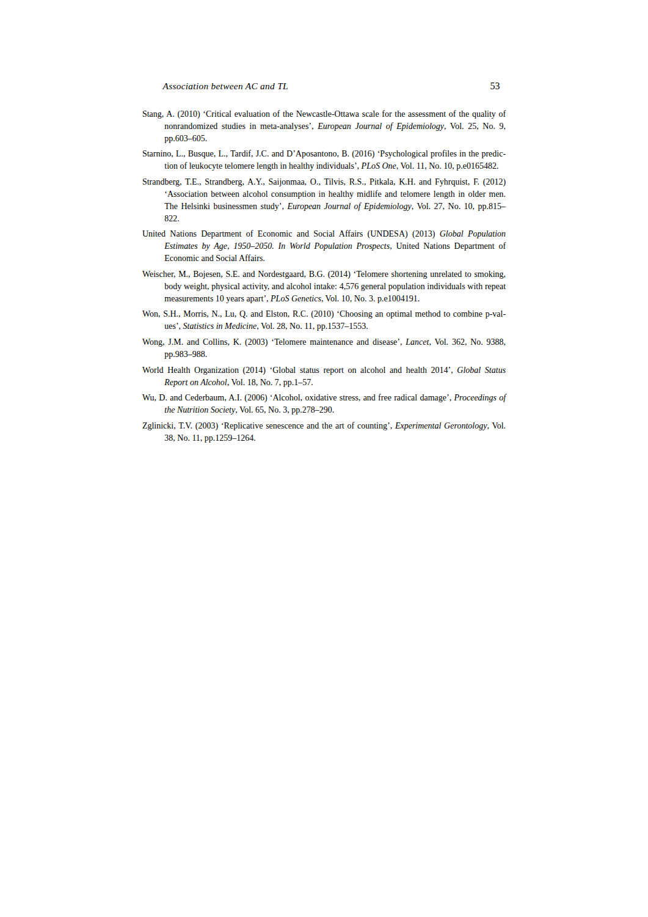Association between AC and TL 53
Stang, A. (2010) ‘Critical evaluation of the Newcastle-Ottawa scale for the assessment of the quality of nonrandomized studies in meta-analyses’, European Journal of Epidemiology, Vol. 25, No. 9, pp.603–605.
Starnino, L., Busque, L., Tardif, J.C. and D’Aposantono, B. (2016) ‘Psychological profiles in the prediction of leukocyte telomere length in healthy individuals’, PLoS One, Vol. 11, No. 10, p.e0165482.
Strandberg, T.E., Strandberg, A.Y., Saijonmaa, O., Tilvis, R.S., Pitkala, K.H. and Fyhrquist, F. (2012) ‘Association between alcohol consumption in healthy midlife and telomere length in older men. The Helsinki businessmen study’, European Journal of Epidemiology, Vol. 27, No. 10, pp.815–822.
United Nations Department of Economic and Social Affairs (UNDESA) (2013) Global Population Estimates by Age, 1950–2050. In World Population Prospects, United Nations Department of Economic and Social Affairs.
Weischer, M., Bojesen, S.E. and Nordestgaard, B.G. (2014) ‘Telomere shortening unrelated to smoking, body weight, physical activity, and alcohol intake: 4,576 general population individuals with repeat measurements 10 years apart’, PLoS Genetics, Vol. 10, No. 3. p.e1004191.
Won, S.H., Morris, N., Lu, Q. and Elston, R.C. (2010) ‘Choosing an optimal method to combine p-values’, Statistics in Medicine, Vol. 28, No. 11, pp.1537–1553.
Wong, J.M. and Collins, K. (2003) ‘Telomere maintenance and disease’, Lancet, Vol. 362, No. 9388, pp.983–988.
World Health Organization (2014) ‘Global status report on alcohol and health 2014’, Global Status Report on Alcohol, Vol. 18, No. 7, pp.1–57.
Wu, D. and Cederbaum, A.I. (2006) ‘Alcohol, oxidative stress, and free radical damage’, Proceedings of the Nutrition Society, Vol. 65, No. 3, pp.278–290.
Zglinicki, T.V. (2003) ‘Replicative senescence and the art of counting’, Experimental Gerontology, Vol. 38, No. 11, pp.1259–1264.